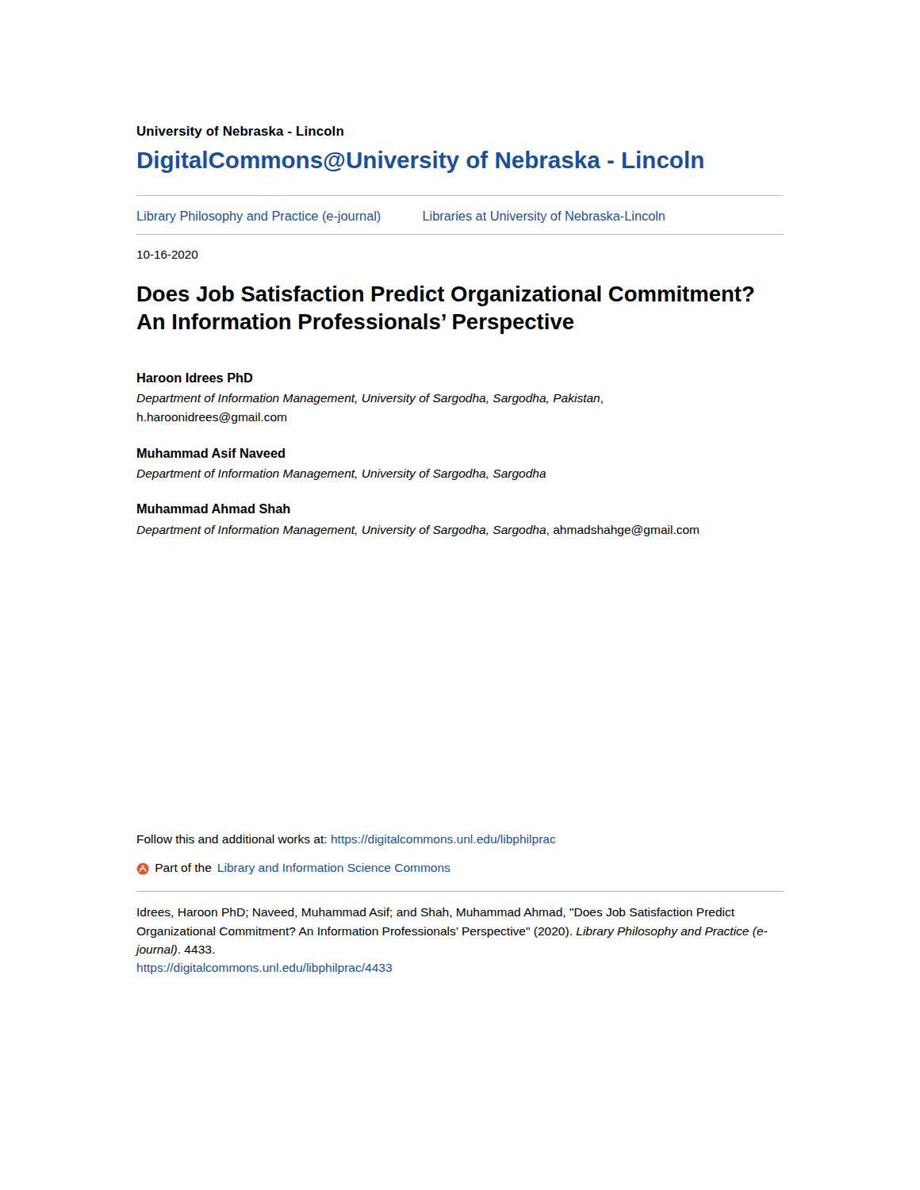University of Nebraska - Lincoln
DigitalCommons@University of Nebraska - Lincoln
Library Philosophy and Practice (e-journal) Libraries at University of Nebraska-Lincoln
10-16-2020
Does Job Satisfaction Predict Organizational Commitment? An Information Professionals’ Perspective
Haroon Idrees PhD Department of Information Management, University of Sargodha, Sargodha, Pakistan,
h.haroonidrees@gmail.com
Muhammad Asif Naveed Department of Information Management, University of Sargodha, Sargodha
Muhammad Ahmad Shah Department of Information Management, University of Sargodha, Sargodha, ahmadshahge@gmail.com
Follow this and additional works at: https://digitalcommons.unl.edu/libphilprac
Part of the Library and Information Science Commons
Idrees, Haroon PhD; Naveed, Muhammad Asif; and Shah, Muhammad Ahmad, "Does Job Satisfaction Predict Organizational Commitment? An Information Professionals’ Perspective" (2020). Library Philosophy and Practice (e-journal). 4433.
https://digitalcommons.unl.edu/libphilprac/4433